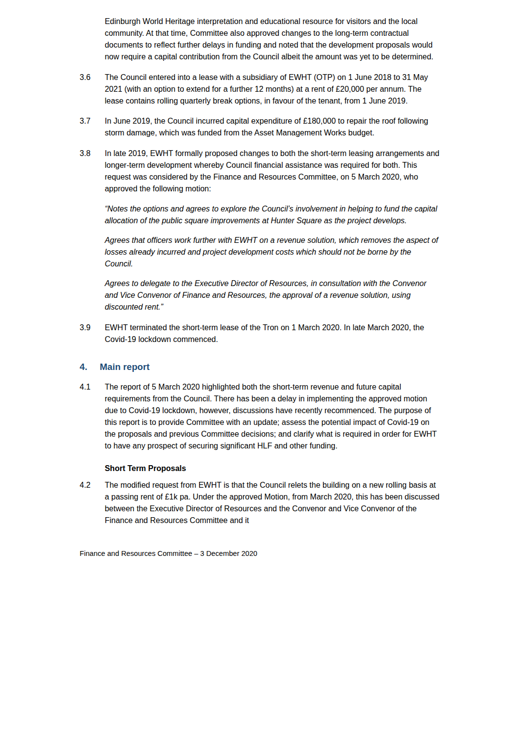Edinburgh World Heritage interpretation and educational resource for visitors and the local community. At that time, Committee also approved changes to the long-term contractual documents to reflect further delays in funding and noted that the development proposals would now require a capital contribution from the Council albeit the amount was yet to be determined.
3.6
The Council entered into a lease with a subsidiary of EWHT (OTP) on 1 June 2018 to 31 May 2021 (with an option to extend for a further 12 months) at a rent of £20,000 per annum. The lease contains rolling quarterly break options, in favour of the tenant, from 1 June 2019.
3.7
In June 2019, the Council incurred capital expenditure of £180,000 to repair the roof following storm damage, which was funded from the Asset Management Works budget.
3.8
In late 2019, EWHT formally proposed changes to both the short-term leasing arrangements and longer-term development whereby Council financial assistance was required for both. This request was considered by the Finance and Resources Committee, on 5 March 2020, who approved the following motion:
“Notes the options and agrees to explore the Council’s involvement in helping to fund the capital allocation of the public square improvements at Hunter Square as the project develops.
Agrees that officers work further with EWHT on a revenue solution, which removes the aspect of losses already incurred and project development costs which should not be borne by the Council.
Agrees to delegate to the Executive Director of Resources, in consultation with the Convenor and Vice Convenor of Finance and Resources, the approval of a revenue solution, using discounted rent.”
3.9
EWHT terminated the short-term lease of the Tron on 1 March 2020. In late March 2020, the Covid-19 lockdown commenced.
4. Main report
4.1
The report of 5 March 2020 highlighted both the short-term revenue and future capital requirements from the Council. There has been a delay in implementing the approved motion due to Covid-19 lockdown, however, discussions have recently recommenced. The purpose of this report is to provide Committee with an update; assess the potential impact of Covid-19 on the proposals and previous Committee decisions; and clarify what is required in order for EWHT to have any prospect of securing significant HLF and other funding.
Short Term Proposals
4.2
The modified request from EWHT is that the Council relets the building on a new rolling basis at a passing rent of £1k pa. Under the approved Motion, from March 2020, this has been discussed between the Executive Director of Resources and the Convenor and Vice Convenor of the Finance and Resources Committee and it
Finance and Resources Committee – 3 December 2020